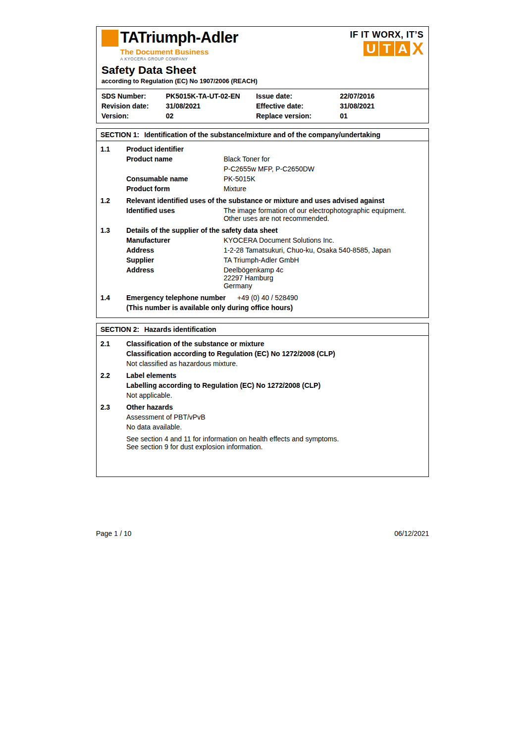TATriumph-Adler
The Document Business
A KYOCERA GROUP COMPANY
IF IT WORX, IT’S
U T A X
Safety Data Sheet
according to Regulation (EC) No 1907/2006 (REACH)
| SDS Number: | PK5015K-TA-UT-02-EN | Issue date: | 22/07/2016 |
| Revision date: | 31/08/2021 | Effective date: | 31/08/2021 |
| Version: | 02 | Replace version: | 01 |
SECTION 1: Identification of the substance/mixture and of the company/undertaking
| 1.1 | Product identifier |
| | Product name | Black Toner for |
| | | P-C2655w MFP, P-C2650DW |
| | Consumable name | PK-5015K |
| | Product form | Mixture |
| 1.2 | Relevant identified uses of the substance or mixture and uses advised against |
| | Identified uses | The image formation of our electrophotographic equipment. Other uses are not recommended. |
| 1.3 | Details of the supplier of the safety data sheet |
| | Manufacturer | KYOCERA Document Solutions Inc. |
| | Address | 1-2-28 Tamatsukuri, Chuo-ku, Osaka 540-8585, Japan |
| | Supplier | TA Triumph-Adler GmbH |
| | Address | Deelbögenkamp 4c 22297 Hamburg Germany |
| 1.4 | Emergency telephone number +49 (0) 40 / 528490 |
| | (This number is available only during office hours) |
SECTION 2: Hazards identification
| 2.1 | Classification of the substance or mixture |
| | Classification according to Regulation (EC) No 1272/2008 (CLP) |
| | Not classified as hazardous mixture. |
| 2.2 | Label elements |
| | Labelling according to Regulation (EC) No 1272/2008 (CLP) |
| | Not applicable. |
| 2.3 | Other hazards |
| | Assessment of PBT/vPvB |
| | No data available. |
| | See section 4 and 11 for information on health effects and symptoms. See section 9 for dust explosion information. |
Page 1 / 10
06/12/2021